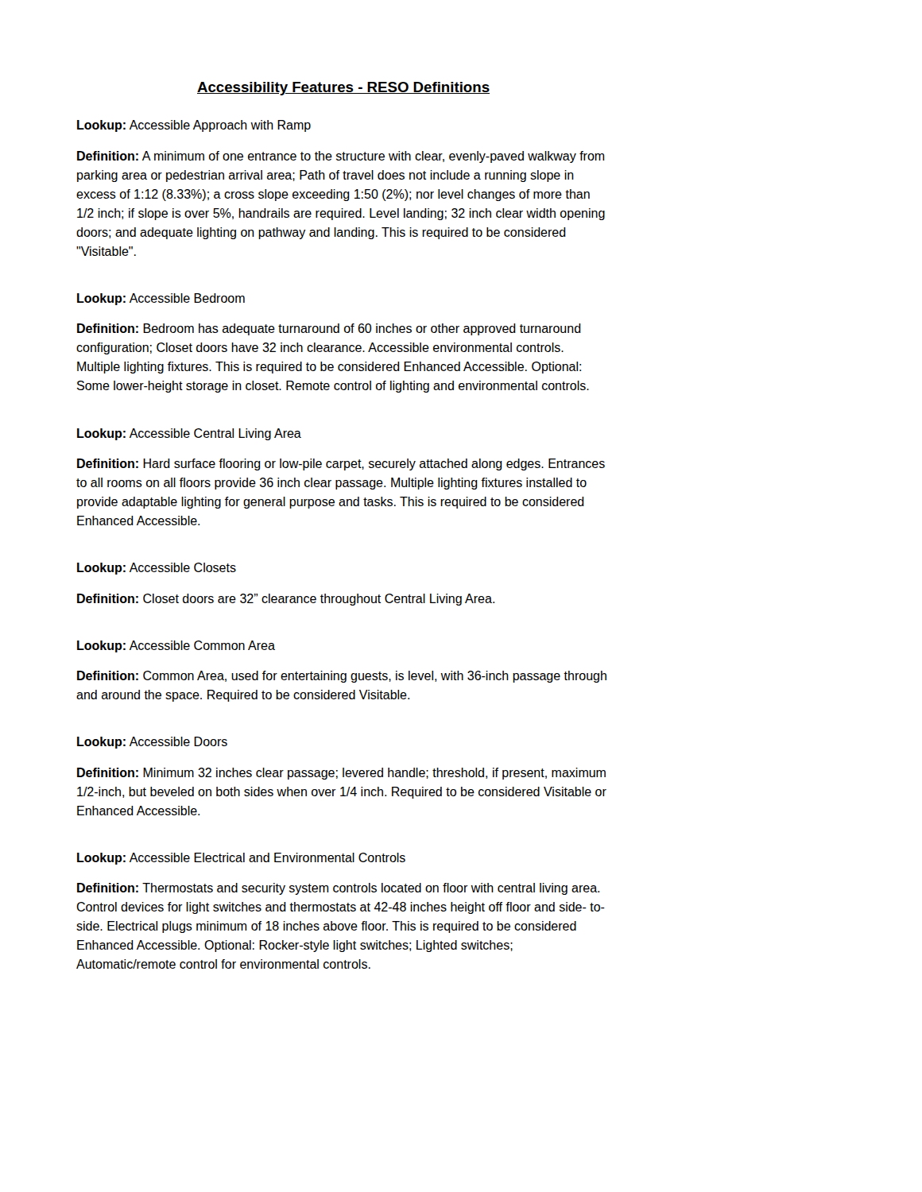Accessibility Features - RESO Definitions
Lookup: Accessible Approach with Ramp
Definition: A minimum of one entrance to the structure with clear, evenly-paved walkway from parking area or pedestrian arrival area; Path of travel does not include a running slope in excess of 1:12 (8.33%); a cross slope exceeding 1:50 (2%); nor level changes of more than 1/2 inch; if slope is over 5%, handrails are required. Level landing; 32 inch clear width opening doors; and adequate lighting on pathway and landing. This is required to be considered "Visitable".
Lookup: Accessible Bedroom
Definition: Bedroom has adequate turnaround of 60 inches or other approved turnaround configuration; Closet doors have 32 inch clearance. Accessible environmental controls. Multiple lighting fixtures. This is required to be considered Enhanced Accessible. Optional: Some lower-height storage in closet. Remote control of lighting and environmental controls.
Lookup: Accessible Central Living Area
Definition: Hard surface flooring or low-pile carpet, securely attached along edges. Entrances to all rooms on all floors provide 36 inch clear passage. Multiple lighting fixtures installed to provide adaptable lighting for general purpose and tasks. This is required to be considered Enhanced Accessible.
Lookup: Accessible Closets
Definition: Closet doors are 32” clearance throughout Central Living Area.
Lookup: Accessible Common Area
Definition: Common Area, used for entertaining guests, is level, with 36-inch passage through and around the space. Required to be considered Visitable.
Lookup: Accessible Doors
Definition: Minimum 32 inches clear passage; levered handle; threshold, if present, maximum 1/2-inch, but beveled on both sides when over 1/4 inch. Required to be considered Visitable or Enhanced Accessible.
Lookup: Accessible Electrical and Environmental Controls
Definition: Thermostats and security system controls located on floor with central living area. Control devices for light switches and thermostats at 42-48 inches height off floor and side- to-side. Electrical plugs minimum of 18 inches above floor. This is required to be considered Enhanced Accessible. Optional: Rocker-style light switches; Lighted switches; Automatic/remote control for environmental controls.